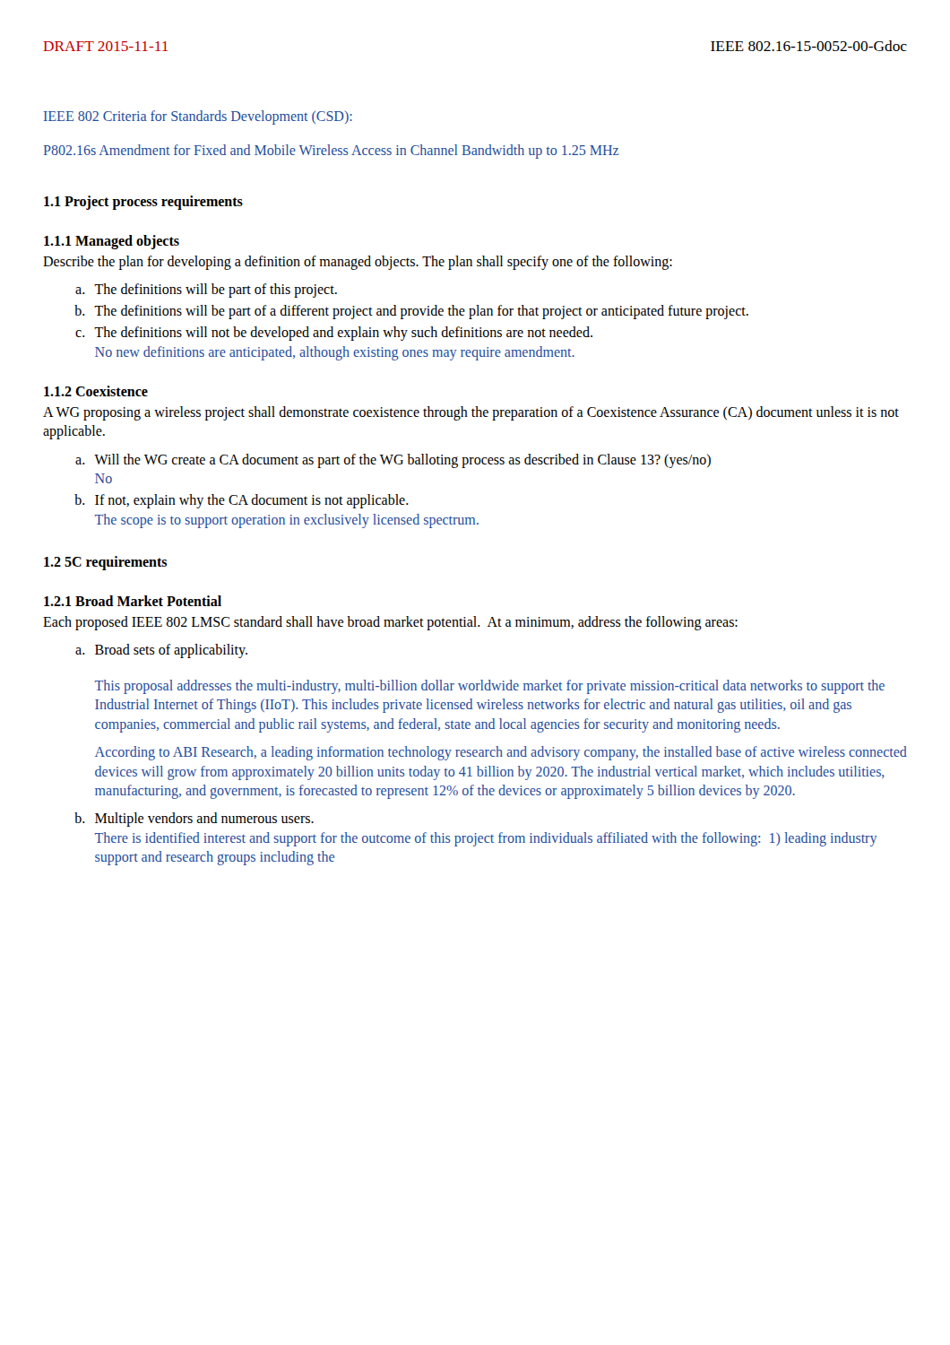DRAFT 2015-11-11
IEEE 802.16-15-0052-00-Gdoc
IEEE 802 Criteria for Standards Development (CSD):
P802.16s Amendment for Fixed and Mobile Wireless Access in Channel Bandwidth up to 1.25 MHz
1.1 Project process requirements
1.1.1 Managed objects
Describe the plan for developing a definition of managed objects. The plan shall specify one of the following:
The definitions will be part of this project.
The definitions will be part of a different project and provide the plan for that project or anticipated future project.
The definitions will not be developed and explain why such definitions are not needed.
No new definitions are anticipated, although existing ones may require amendment.
1.1.2 Coexistence
A WG proposing a wireless project shall demonstrate coexistence through the preparation of a Coexistence Assurance (CA) document unless it is not applicable.
Will the WG create a CA document as part of the WG balloting process as described in Clause 13? (yes/no)
No
If not, explain why the CA document is not applicable.
The scope is to support operation in exclusively licensed spectrum.
1.2 5C requirements
1.2.1 Broad Market Potential
Each proposed IEEE 802 LMSC standard shall have broad market potential. At a minimum, address the following areas:
Broad sets of applicability.
This proposal addresses the multi-industry, multi-billion dollar worldwide market for private mission-critical data networks to support the Industrial Internet of Things (IIoT). This includes private licensed wireless networks for electric and natural gas utilities, oil and gas companies, commercial and public rail systems, and federal, state and local agencies for security and monitoring needs.
According to ABI Research, a leading information technology research and advisory company, the installed base of active wireless connected devices will grow from approximately 20 billion units today to 41 billion by 2020. The industrial vertical market, which includes utilities, manufacturing, and government, is forecasted to represent 12% of the devices or approximately 5 billion devices by 2020.
Multiple vendors and numerous users.
There is identified interest and support for the outcome of this project from individuals affiliated with the following: 1) leading industry support and research groups including the